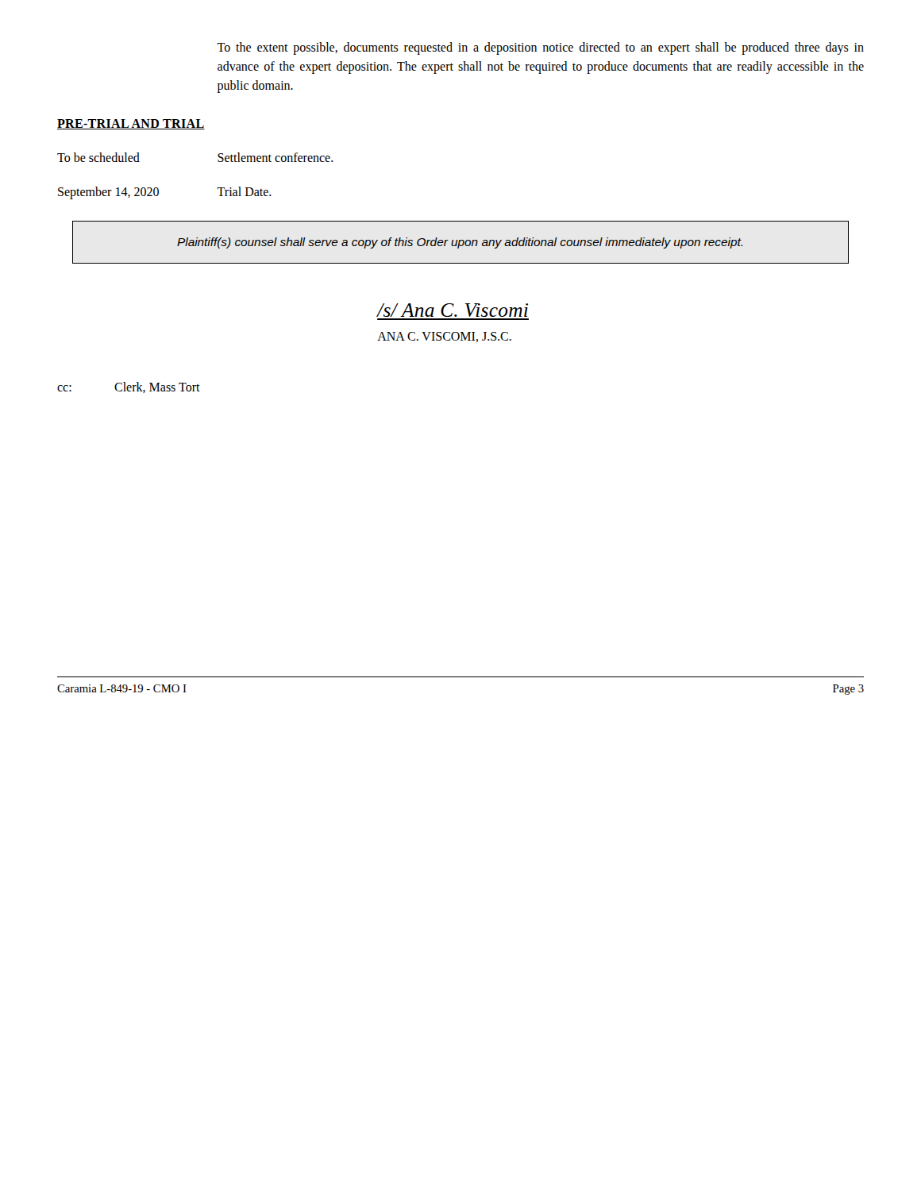To the extent possible, documents requested in a deposition notice directed to an expert shall be produced three days in advance of the expert deposition. The expert shall not be required to produce documents that are readily accessible in the public domain.
PRE-TRIAL AND TRIAL
To be scheduled
Settlement conference.
September 14, 2020
Trial Date.
Plaintiff(s) counsel shall serve a copy of this Order upon any additional counsel immediately upon receipt.
/s/ Ana C. Viscomi
ANA C. VISCOMI, J.S.C.
cc: Clerk, Mass Tort
Caramia L-849-19 - CMO I Page 3